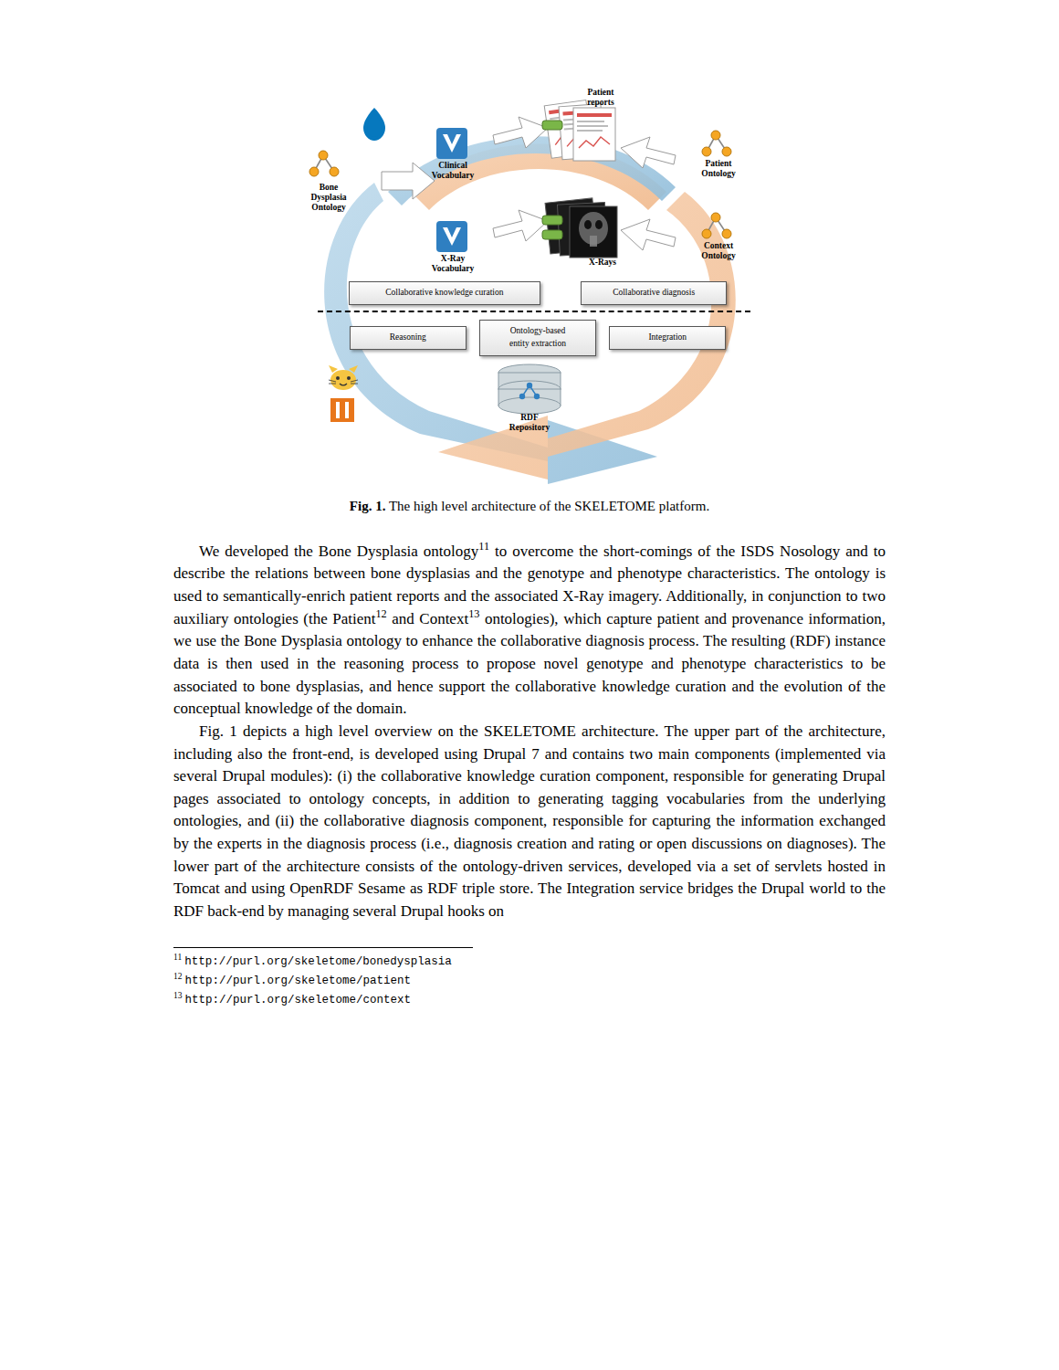Bone
Dysplasia
Ontology
Clinical
Vocabulary
X-Ray
Vocabulary
Patient
reports
X-Rays
Patient
Ontology
Context
Ontology
RDF
Repository
Collaborative knowledge curation
Collaborative diagnosis
Reasoning
Ontology-based
entity extraction
Integration
Fig. 1. The high level architecture of the SKELETOME platform.
We developed the Bone Dysplasia ontology11 to overcome the short-comings of the ISDS Nosology and to describe the relations between bone dysplasias and the genotype and phenotype characteristics. The ontology is used to semantically-enrich patient reports and the associated X-Ray imagery. Additionally, in conjunction to two auxiliary ontologies (the Patient12 and Context13 ontologies), which capture patient and provenance information, we use the Bone Dysplasia ontology to enhance the collaborative diagnosis process. The resulting (RDF) instance data is then used in the reasoning process to propose novel genotype and phenotype characteristics to be associated to bone dysplasias, and hence support the collaborative knowledge curation and the evolution of the conceptual knowledge of the domain.
Fig. 1 depicts a high level overview on the SKELETOME architecture. The upper part of the architecture, including also the front-end, is developed using Drupal 7 and contains two main components (implemented via several Drupal modules): (i) the collaborative knowledge curation component, responsible for generating Drupal pages associated to ontology concepts, in addition to generating tagging vocabularies from the underlying ontologies, and (ii) the collaborative diagnosis component, responsible for capturing the information exchanged by the experts in the diagnosis process (i.e., diagnosis creation and rating or open discussions on diagnoses). The lower part of the architecture consists of the ontology-driven services, developed via a set of servlets hosted in Tomcat and using OpenRDF Sesame as RDF triple store. The Integration service bridges the Drupal world to the RDF back-end by managing several Drupal hooks on
11 http://purl.org/skeletome/bonedysplasia
12 http://purl.org/skeletome/patient
13 http://purl.org/skeletome/context